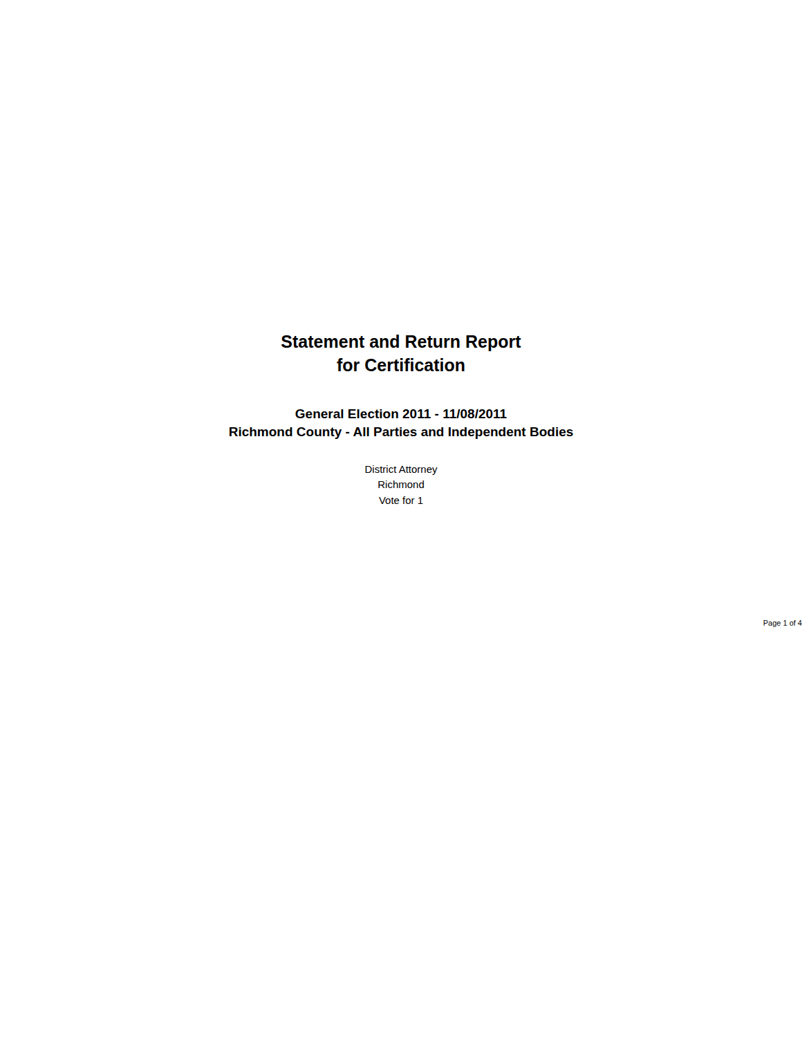Statement and Return Report
for Certification
General Election 2011 - 11/08/2011
Richmond County - All Parties and Independent Bodies
District Attorney
Richmond
Vote for 1
Page 1 of 4